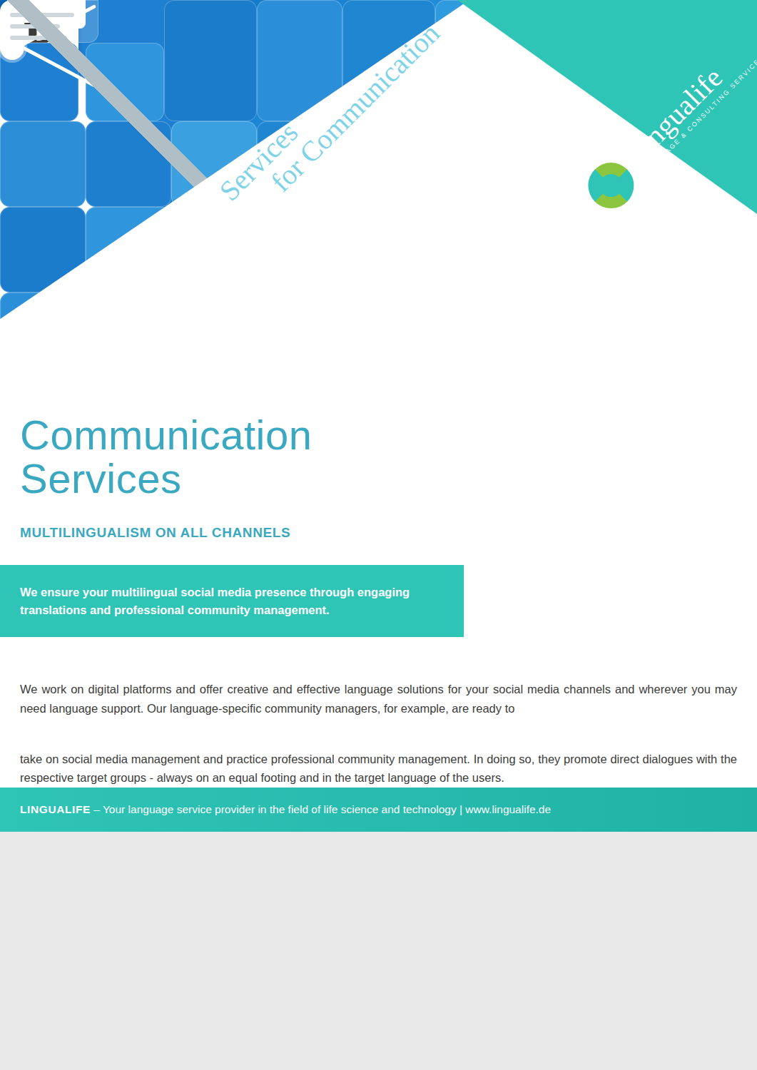P
in
YouTube
help
@
●
f
Lingualife
LANGUAGE & CONSULTING SERVICES
Services for Communication
Communication
Services
Multilingualism on all channels
We ensure your multilingual social media presence through engaging translations and professional community management.
We work on digital platforms and offer creative and effective language solutions for your social media channels and wherever you may need language support. Our language-specific community managers, for example, are ready to
take on social media management and practice professional community management. In doing so, they promote direct dialogues with the respective target groups - always on an equal footing and in the target language of the users.
LINGUALIFE – Your language service provider in the field of life science and technology | www.lingualife.de